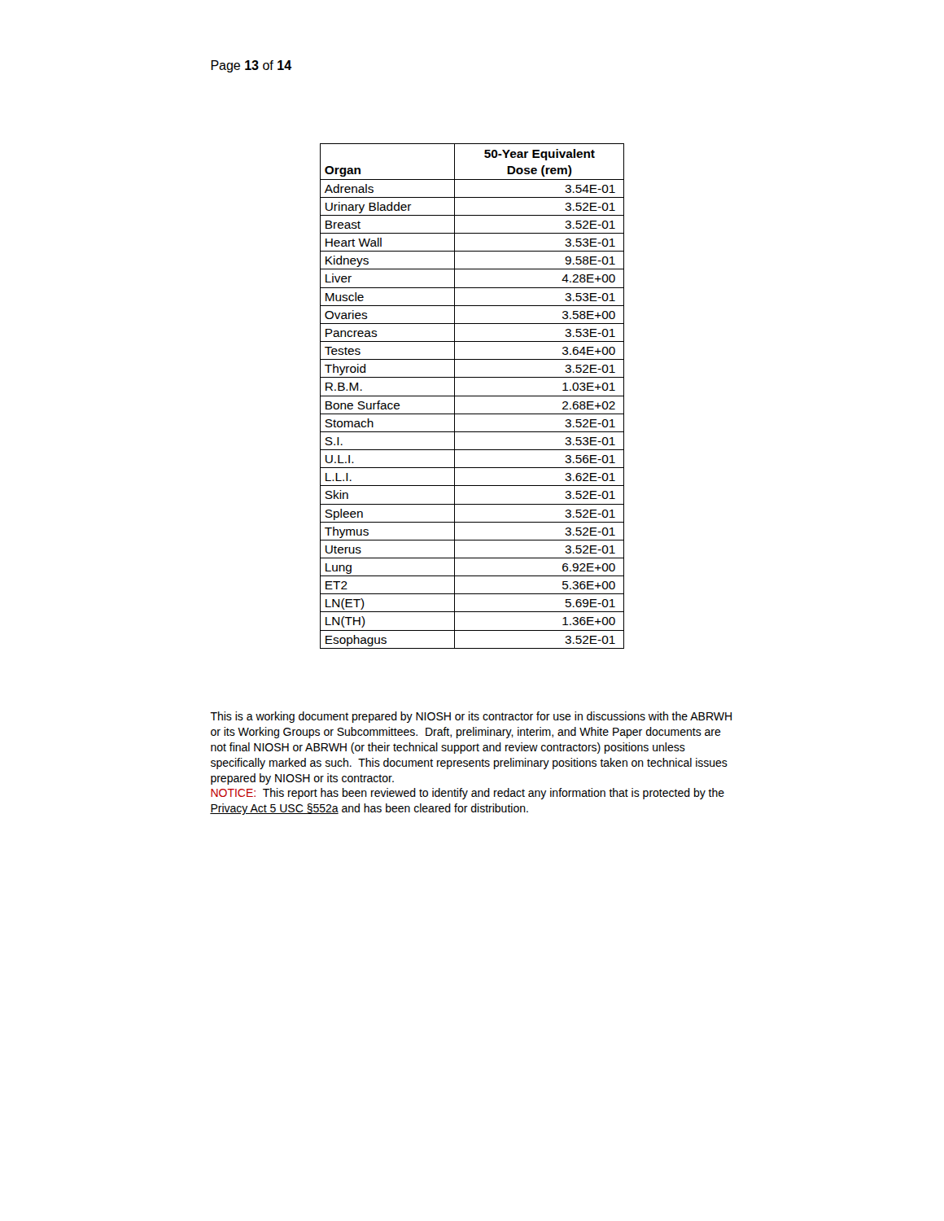Page 13 of 14
| Organ | 50-Year Equivalent Dose (rem) |
| --- | --- |
| Adrenals | 3.54E-01 |
| Urinary Bladder | 3.52E-01 |
| Breast | 3.52E-01 |
| Heart Wall | 3.53E-01 |
| Kidneys | 9.58E-01 |
| Liver | 4.28E+00 |
| Muscle | 3.53E-01 |
| Ovaries | 3.58E+00 |
| Pancreas | 3.53E-01 |
| Testes | 3.64E+00 |
| Thyroid | 3.52E-01 |
| R.B.M. | 1.03E+01 |
| Bone Surface | 2.68E+02 |
| Stomach | 3.52E-01 |
| S.I. | 3.53E-01 |
| U.L.I. | 3.56E-01 |
| L.L.I. | 3.62E-01 |
| Skin | 3.52E-01 |
| Spleen | 3.52E-01 |
| Thymus | 3.52E-01 |
| Uterus | 3.52E-01 |
| Lung | 6.92E+00 |
| ET2 | 5.36E+00 |
| LN(ET) | 5.69E-01 |
| LN(TH) | 1.36E+00 |
| Esophagus | 3.52E-01 |
This is a working document prepared by NIOSH or its contractor for use in discussions with the ABRWH or its Working Groups or Subcommittees. Draft, preliminary, interim, and White Paper documents are not final NIOSH or ABRWH (or their technical support and review contractors) positions unless specifically marked as such. This document represents preliminary positions taken on technical issues prepared by NIOSH or its contractor.
NOTICE: This report has been reviewed to identify and redact any information that is protected by the Privacy Act 5 USC §552a and has been cleared for distribution.